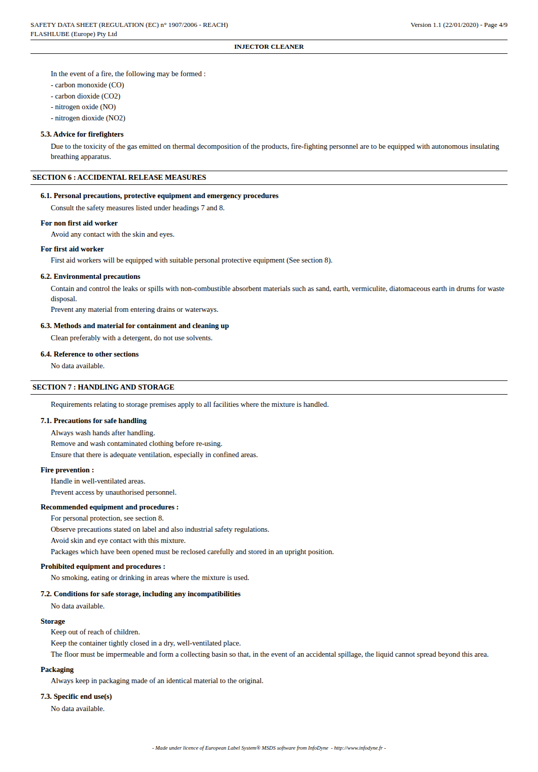SAFETY DATA SHEET (REGULATION (EC) n° 1907/2006 - REACH)
FLASHLUBE (Europe) Pty Ltd
Version 1.1 (22/01/2020) - Page 4/9
INJECTOR CLEANER
In the event of a fire, the following may be formed :
- carbon monoxide (CO)
- carbon dioxide (CO2)
- nitrogen oxide (NO)
- nitrogen dioxide (NO2)
5.3. Advice for firefighters
Due to the toxicity of the gas emitted on thermal decomposition of the products, fire-fighting personnel are to be equipped with autonomous insulating breathing apparatus.
SECTION 6 : ACCIDENTAL RELEASE MEASURES
6.1. Personal precautions, protective equipment and emergency procedures
Consult the safety measures listed under headings 7 and 8.
For non first aid worker
Avoid any contact with the skin and eyes.
For first aid worker
First aid workers will be equipped with suitable personal protective equipment (See section 8).
6.2. Environmental precautions
Contain and control the leaks or spills with non-combustible absorbent materials such as sand, earth, vermiculite, diatomaceous earth in drums for waste disposal.
Prevent any material from entering drains or waterways.
6.3. Methods and material for containment and cleaning up
Clean preferably with a detergent, do not use solvents.
6.4. Reference to other sections
No data available.
SECTION 7 : HANDLING AND STORAGE
Requirements relating to storage premises apply to all facilities where the mixture is handled.
7.1. Precautions for safe handling
Always wash hands after handling.
Remove and wash contaminated clothing before re-using.
Ensure that there is adequate ventilation, especially in confined areas.
Fire prevention :
Handle in well-ventilated areas.
Prevent access by unauthorised personnel.
Recommended equipment and procedures :
For personal protection, see section 8.
Observe precautions stated on label and also industrial safety regulations.
Avoid skin and eye contact with this mixture.
Packages which have been opened must be reclosed carefully and stored in an upright position.
Prohibited equipment and procedures :
No smoking, eating or drinking in areas where the mixture is used.
7.2. Conditions for safe storage, including any incompatibilities
No data available.
Storage
Keep out of reach of children.
Keep the container tightly closed in a dry, well-ventilated place.
The floor must be impermeable and form a collecting basin so that, in the event of an accidental spillage, the liquid cannot spread beyond this area.
Packaging
Always keep in packaging made of an identical material to the original.
7.3. Specific end use(s)
No data available.
- Made under licence of European Label System® MSDS software from InfoDyne - http://www.infodyne.fr -